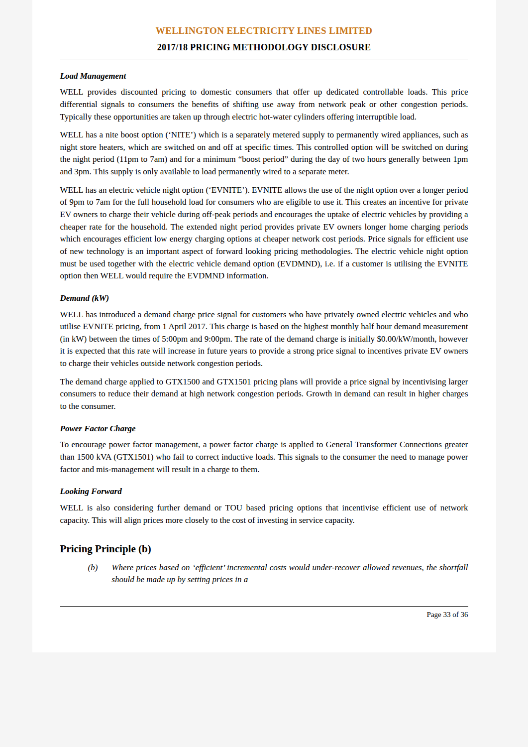WELLINGTON ELECTRICITY LINES LIMITED
2017/18 PRICING METHODOLOGY DISCLOSURE
Load Management
WELL provides discounted pricing to domestic consumers that offer up dedicated controllable loads. This price differential signals to consumers the benefits of shifting use away from network peak or other congestion periods. Typically these opportunities are taken up through electric hot-water cylinders offering interruptible load.
WELL has a nite boost option (‘NITE’) which is a separately metered supply to permanently wired appliances, such as night store heaters, which are switched on and off at specific times. This controlled option will be switched on during the night period (11pm to 7am) and for a minimum “boost period” during the day of two hours generally between 1pm and 3pm. This supply is only available to load permanently wired to a separate meter.
WELL has an electric vehicle night option (‘EVNITE’). EVNITE allows the use of the night option over a longer period of 9pm to 7am for the full household load for consumers who are eligible to use it. This creates an incentive for private EV owners to charge their vehicle during off-peak periods and encourages the uptake of electric vehicles by providing a cheaper rate for the household. The extended night period provides private EV owners longer home charging periods which encourages efficient low energy charging options at cheaper network cost periods. Price signals for efficient use of new technology is an important aspect of forward looking pricing methodologies. The electric vehicle night option must be used together with the electric vehicle demand option (EVDMND), i.e. if a customer is utilising the EVNITE option then WELL would require the EVDMND information.
Demand (kW)
WELL has introduced a demand charge price signal for customers who have privately owned electric vehicles and who utilise EVNITE pricing, from 1 April 2017. This charge is based on the highest monthly half hour demand measurement (in kW) between the times of 5:00pm and 9:00pm. The rate of the demand charge is initially $0.00/kW/month, however it is expected that this rate will increase in future years to provide a strong price signal to incentives private EV owners to charge their vehicles outside network congestion periods.
The demand charge applied to GTX1500 and GTX1501 pricing plans will provide a price signal by incentivising larger consumers to reduce their demand at high network congestion periods. Growth in demand can result in higher charges to the consumer.
Power Factor Charge
To encourage power factor management, a power factor charge is applied to General Transformer Connections greater than 1500 kVA (GTX1501) who fail to correct inductive loads. This signals to the consumer the need to manage power factor and mis-management will result in a charge to them.
Looking Forward
WELL is also considering further demand or TOU based pricing options that incentivise efficient use of network capacity. This will align prices more closely to the cost of investing in service capacity.
Pricing Principle (b)
(b) Where prices based on ‘efficient’ incremental costs would under-recover allowed revenues, the shortfall should be made up by setting prices in a
Page 33 of 36